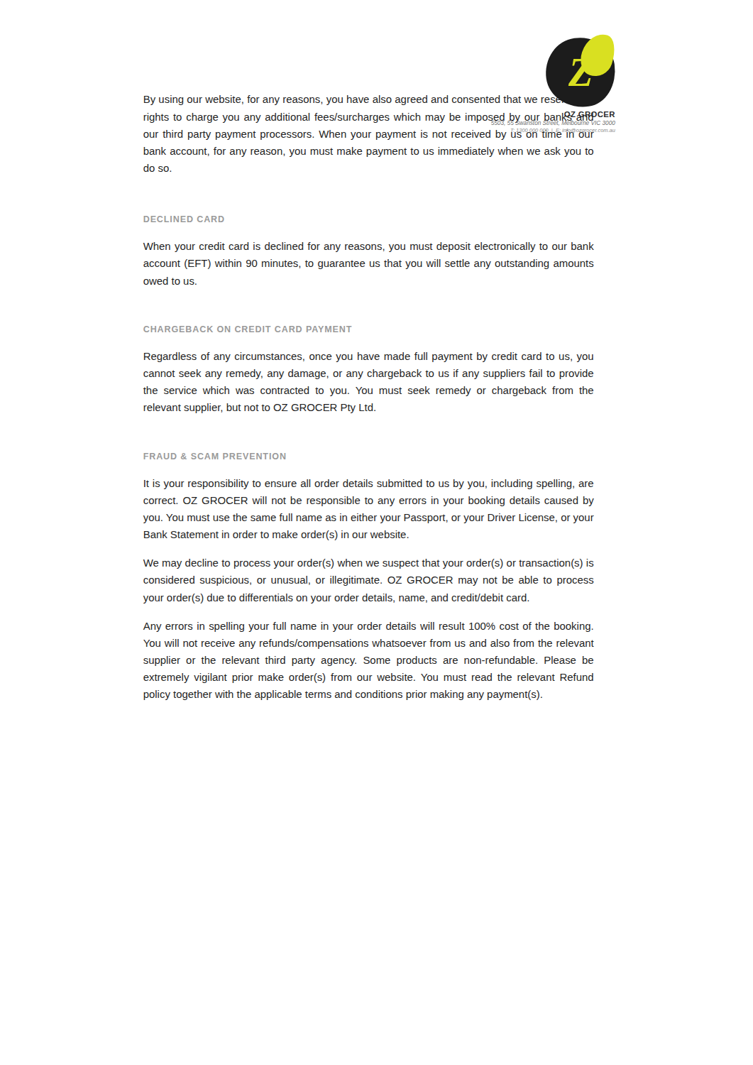Z
OZ GROCER
5503, 55 Swanston Street, Melbourne VIC 3000
T: 1300 000 000 | E: info@ozgrocer.com.au
By using our website, for any reasons, you have also agreed and consented that we reserve the rights to charge you any additional fees/surcharges which may be imposed by our banks and our third party payment processors. When your payment is not received by us on time in our bank account, for any reason, you must make payment to us immediately when we ask you to do so.
Declined Card
When your credit card is declined for any reasons, you must deposit electronically to our bank account (EFT) within 90 minutes, to guarantee us that you will settle any outstanding amounts owed to us.
Chargeback on Credit Card Payment
Regardless of any circumstances, once you have made full payment by credit card to us, you cannot seek any remedy, any damage, or any chargeback to us if any suppliers fail to provide the service which was contracted to you. You must seek remedy or chargeback from the relevant supplier, but not to OZ GROCER Pty Ltd.
Fraud & Scam Prevention
It is your responsibility to ensure all order details submitted to us by you, including spelling, are correct. OZ GROCER will not be responsible to any errors in your booking details caused by you. You must use the same full name as in either your Passport, or your Driver License, or your Bank Statement in order to make order(s) in our website.
We may decline to process your order(s) when we suspect that your order(s) or transaction(s) is considered suspicious, or unusual, or illegitimate. OZ GROCER may not be able to process your order(s) due to differentials on your order details, name, and credit/debit card.
Any errors in spelling your full name in your order details will result 100% cost of the booking. You will not receive any refunds/compensations whatsoever from us and also from the relevant supplier or the relevant third party agency. Some products are non-refundable. Please be extremely vigilant prior make order(s) from our website. You must read the relevant Refund policy together with the applicable terms and conditions prior making any payment(s).